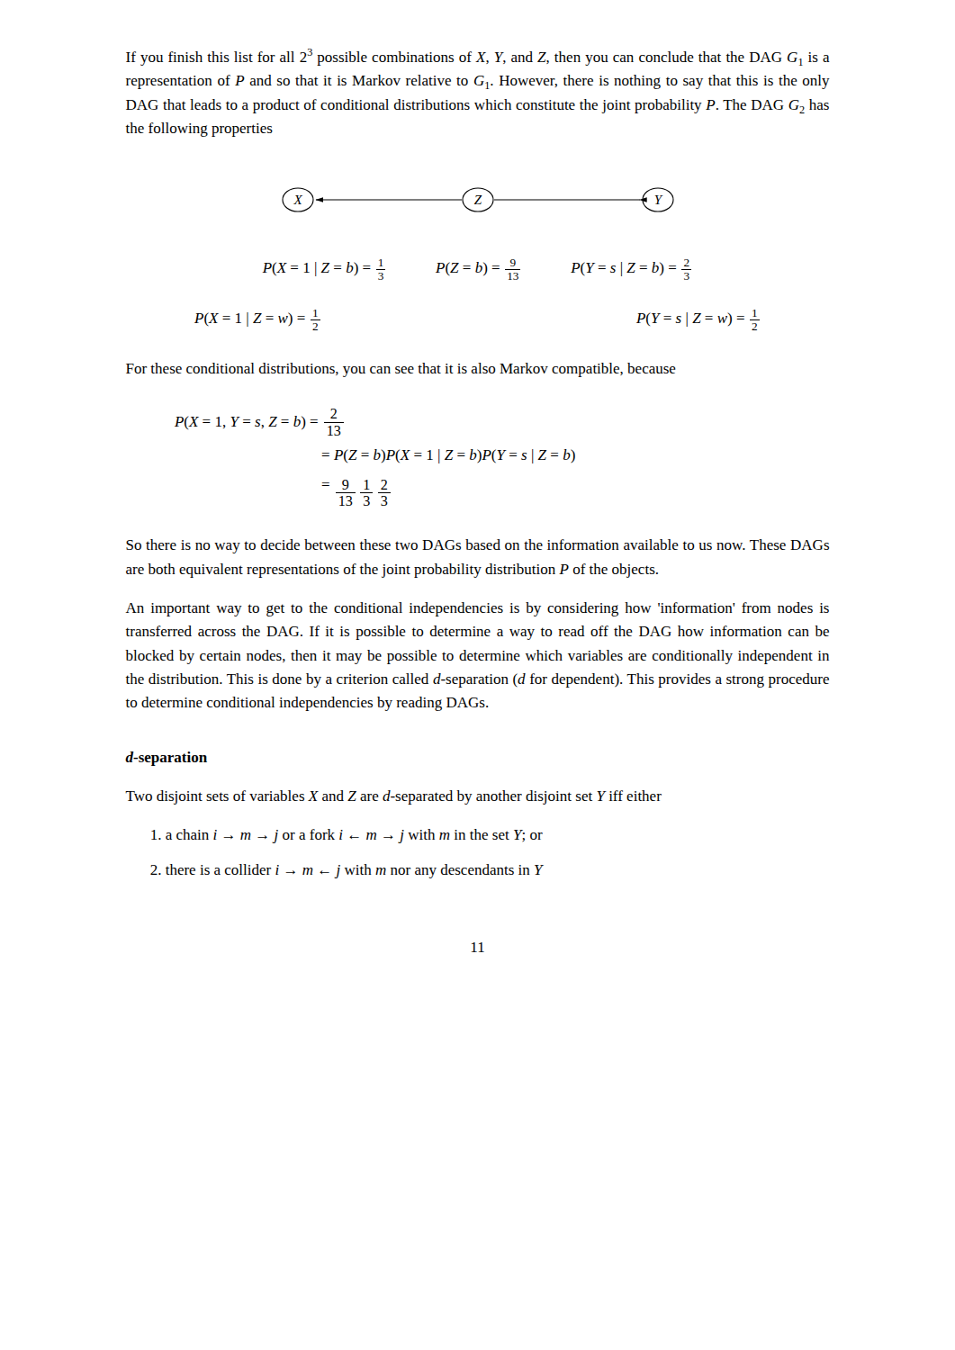If you finish this list for all 23 possible combinations of X, Y, and Z, then you can conclude that the DAG G1 is a representation of P and so that it is Markov relative to G1. However, there is nothing to say that this is the only DAG that leads to a product of conditional distributions which constitute the joint probability P. The DAG G2 has the following properties
X Z Y
P(X = 1 | Z = b) = 13 P(Z = b) = 913 P(Y = s | Z = b) = 23
P(X = 1 | Z = w) = 12 P(Y = s | Z = w) = 12
For these conditional distributions, you can see that it is also Markov compatible, because
P(X = 1, Y = s, Z = b) = 213
= P(Z = b)P(X = 1 | Z = b)P(Y = s | Z = b)
= 9131323
So there is no way to decide between these two DAGs based on the information available to us now. These DAGs are both equivalent representations of the joint probability distribution P of the objects.
An important way to get to the conditional independencies is by considering how 'information' from nodes is transferred across the DAG. If it is possible to determine a way to read off the DAG how information can be blocked by certain nodes, then it may be possible to determine which variables are conditionally independent in the distribution. This is done by a criterion called d-separation (d for dependent). This provides a strong procedure to determine conditional independencies by reading DAGs.
d-separation
Two disjoint sets of variables X and Z are d-separated by another disjoint set Y iff either
a chain i → m → j or a fork i ← m → j with m in the set Y; or
there is a collider i → m ← j with m nor any descendants in Y
11